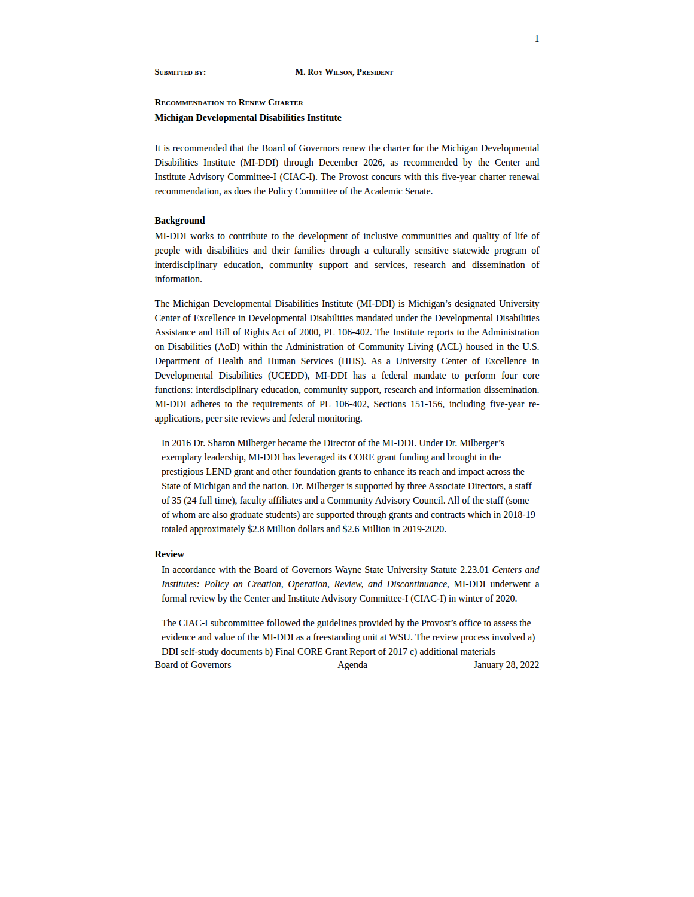1
Submitted by:
M. Roy Wilson, President
Recommendation to Renew Charter
Michigan Developmental Disabilities Institute
It is recommended that the Board of Governors renew the charter for the Michigan Developmental Disabilities Institute (MI-DDI) through December 2026, as recommended by the Center and Institute Advisory Committee-I (CIAC-I). The Provost concurs with this five-year charter renewal recommendation, as does the Policy Committee of the Academic Senate.
Background
MI-DDI works to contribute to the development of inclusive communities and quality of life of people with disabilities and their families through a culturally sensitive statewide program of interdisciplinary education, community support and services, research and dissemination of information.
The Michigan Developmental Disabilities Institute (MI-DDI) is Michigan’s designated University Center of Excellence in Developmental Disabilities mandated under the Developmental Disabilities Assistance and Bill of Rights Act of 2000, PL 106-402. The Institute reports to the Administration on Disabilities (AoD) within the Administration of Community Living (ACL) housed in the U.S. Department of Health and Human Services (HHS). As a University Center of Excellence in Developmental Disabilities (UCEDD), MI-DDI has a federal mandate to perform four core functions: interdisciplinary education, community support, research and information dissemination. MI-DDI adheres to the requirements of PL 106-402, Sections 151-156, including five-year re-applications, peer site reviews and federal monitoring.
In 2016 Dr. Sharon Milberger became the Director of the MI-DDI. Under Dr. Milberger’s exemplary leadership, MI-DDI has leveraged its CORE grant funding and brought in the prestigious LEND grant and other foundation grants to enhance its reach and impact across the State of Michigan and the nation. Dr. Milberger is supported by three Associate Directors, a staff of 35 (24 full time), faculty affiliates and a Community Advisory Council. All of the staff (some of whom are also graduate students) are supported through grants and contracts which in 2018-19 totaled approximately $2.8 Million dollars and $2.6 Million in 2019-2020.
Review
In accordance with the Board of Governors Wayne State University Statute 2.23.01 Centers and Institutes: Policy on Creation, Operation, Review, and Discontinuance, MI-DDI underwent a formal review by the Center and Institute Advisory Committee-I (CIAC-I) in winter of 2020.
The CIAC-I subcommittee followed the guidelines provided by the Provost’s office to assess the evidence and value of the MI-DDI as a freestanding unit at WSU. The review process involved a) DDI self-study documents b) Final CORE Grant Report of 2017 c) additional materials
Board of Governors Agenda January 28, 2022